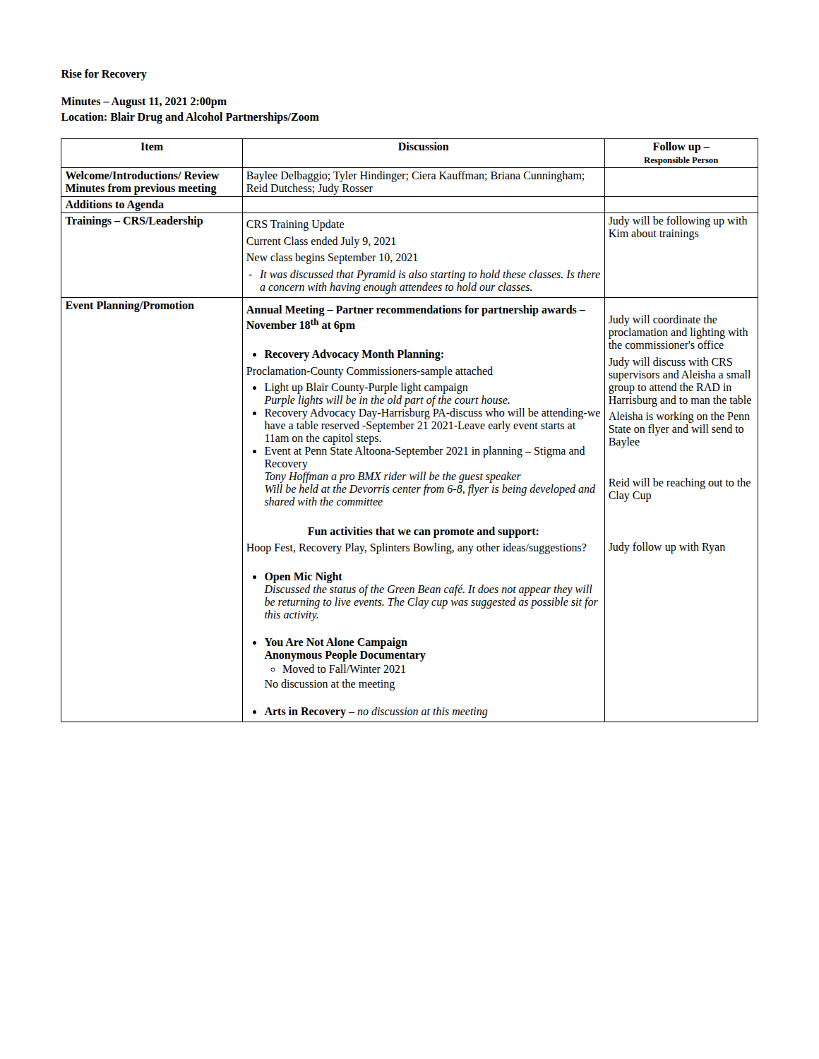Rise for Recovery
Minutes – August 11, 2021 2:00pm
Location: Blair Drug and Alcohol Partnerships/Zoom
| Item | Discussion | Follow up – Responsible Person |
| --- | --- | --- |
| Welcome/Introductions/ Review Minutes from previous meeting | Baylee Delbaggio; Tyler Hindinger; Ciera Kauffman; Briana Cunningham; Reid Dutchess; Judy Rosser | |
| Additions to Agenda | | |
| Trainings – CRS/Leadership | CRS Training Update Current Class ended July 9, 2021 New class begins September 10, 2021 It was discussed that Pyramid is also starting to hold these classes. Is there a concern with having enough attendees to hold our classes. | Judy will be following up with Kim about trainings |
| Event Planning/Promotion | Annual Meeting – Partner recommendations for partnership awards – November 18 th at 6pm Recovery Advocacy Month Planning: Proclamation-County Commissioners-sample attached Light up Blair County-Purple light campaign Purple lights will be in the old part of the court house. Recovery Advocacy Day-Harrisburg PA-discuss who will be attending-we have a table reserved -September 21 2021-Leave early event starts at 11am on the capitol steps. Event at Penn State Altoona-September 2021 in planning – Stigma and Recovery Tony Hoffman a pro BMX rider will be the guest speaker Will be held at the Devorris center from 6-8, flyer is being developed and shared with the committee Fun activities that we can promote and support: Hoop Fest, Recovery Play, Splinters Bowling, any other ideas/suggestions? Open Mic Night Discussed the status of the Green Bean café. It does not appear they will be returning to live events. The Clay cup was suggested as possible sit for this activity. You Are Not Alone Campaign Anonymous People Documentary Moved to Fall/Winter 2021 No discussion at the meeting Arts in Recovery – no discussion at this meeting | Judy will coordinate the proclamation and lighting with the commissioner's office Judy will discuss with CRS supervisors and Aleisha a small group to attend the RAD in Harrisburg and to man the table Aleisha is working on the Penn State on flyer and will send to Baylee Reid will be reaching out to the Clay Cup Judy follow up with Ryan |